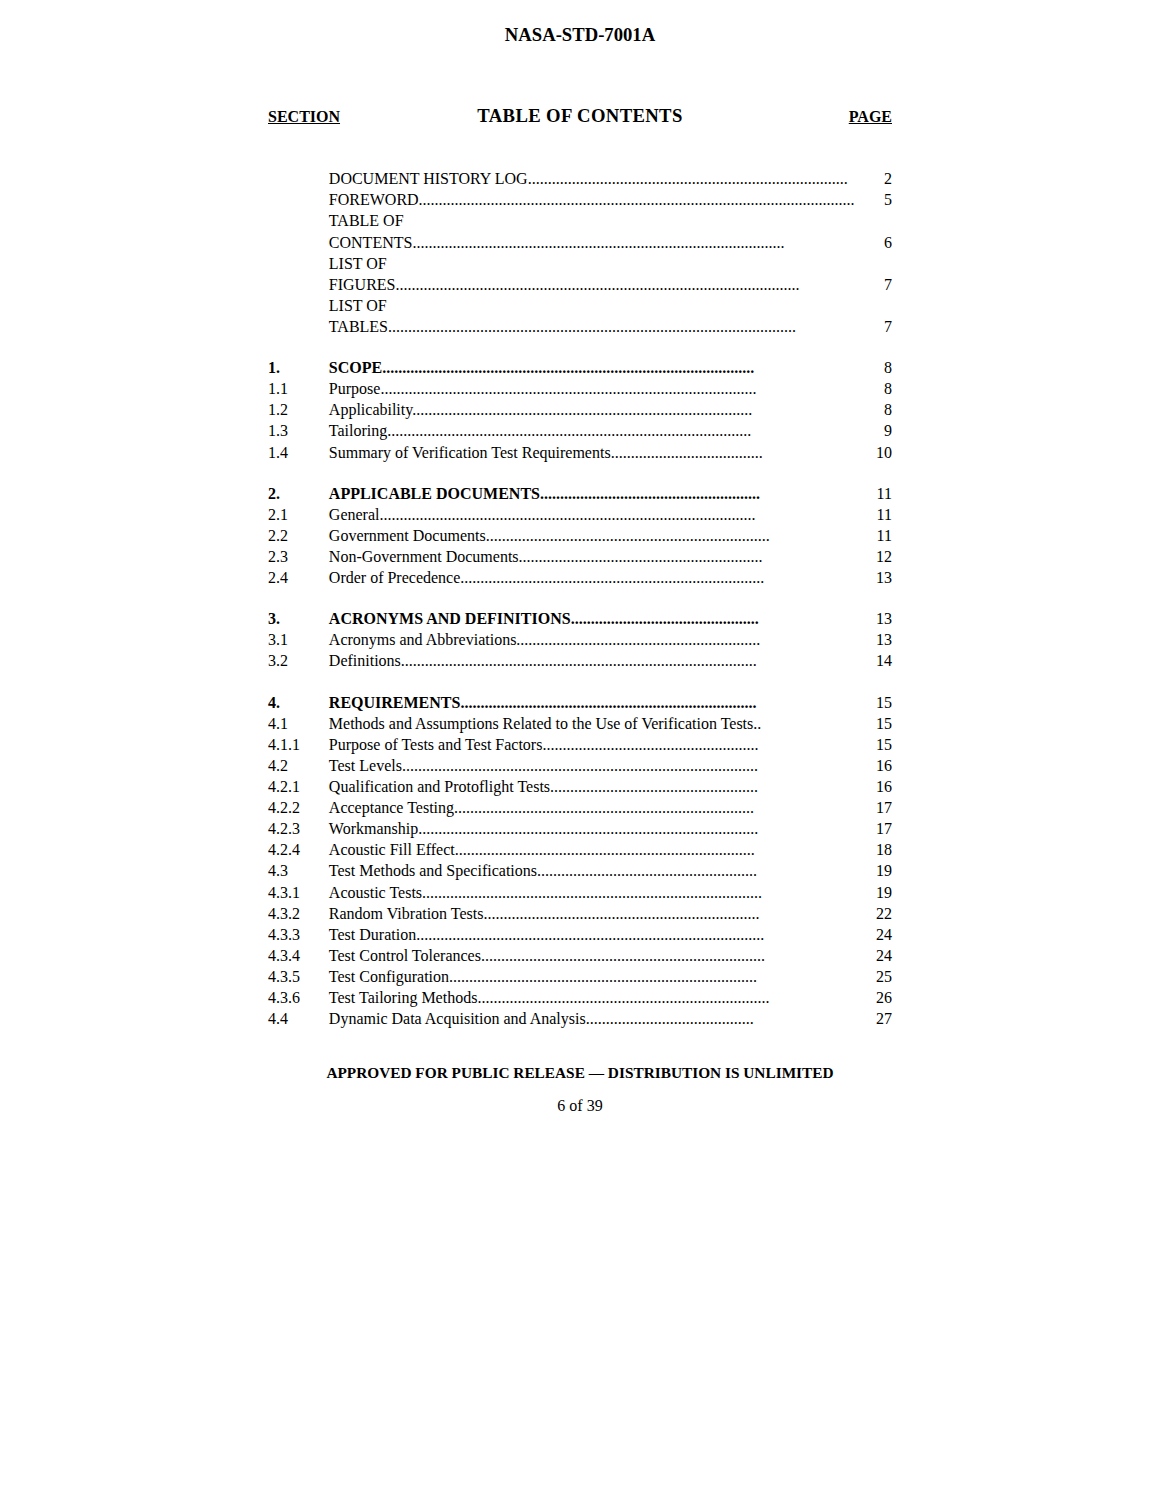NASA-STD-7001A
TABLE OF CONTENTS
SECTION PAGE
| | DOCUMENT HISTORY LOG ................................................................................ | 2 |
| | FOREWORD ............................................................................................................. | 5 |
| | TABLE OF CONTENTS ............................................................................................. | 6 |
| | LIST OF FIGURES ..................................................................................................... | 7 |
| | LIST OF TABLES ...................................................................................................... | 7 |
| 1. | SCOPE ............................................................................................. | 8 |
| 1.1 | Purpose .............................................................................................. | 8 |
| 1.2 | Applicability ..................................................................................... | 8 |
| 1.3 | Tailoring ........................................................................................... | 9 |
| 1.4 | Summary of Verification Test Requirements ...................................... | 10 |
| 2. | APPLICABLE DOCUMENTS ....................................................... | 11 |
| 2.1 | General .............................................................................................. | 11 |
| 2.2 | Government Documents ....................................................................... | 11 |
| 2.3 | Non-Government Documents ............................................................. | 12 |
| 2.4 | Order of Precedence ............................................................................ | 13 |
| 3. | ACRONYMS AND DEFINITIONS ............................................... | 13 |
| 3.1 | Acronyms and Abbreviations ............................................................. | 13 |
| 3.2 | Definitions ......................................................................................... | 14 |
| 4. | REQUIREMENTS .......................................................................... | 15 |
| 4.1 | Methods and Assumptions Related to the Use of Verification Tests .. | 15 |
| 4.1.1 | Purpose of Tests and Test Factors ...................................................... | 15 |
| 4.2 | Test Levels ......................................................................................... | 16 |
| 4.2.1 | Qualification and Protoflight Tests .................................................... | 16 |
| 4.2.2 | Acceptance Testing ........................................................................... | 17 |
| 4.2.3 | Workmanship ..................................................................................... | 17 |
| 4.2.4 | Acoustic Fill Effect ........................................................................... | 18 |
| 4.3 | Test Methods and Specifications ....................................................... | 19 |
| 4.3.1 | Acoustic Tests ..................................................................................... | 19 |
| 4.3.2 | Random Vibration Tests ..................................................................... | 22 |
| 4.3.3 | Test Duration ....................................................................................... | 24 |
| 4.3.4 | Test Control Tolerances ....................................................................... | 24 |
| 4.3.5 | Test Configuration ............................................................................. | 25 |
| 4.3.6 | Test Tailoring Methods ......................................................................... | 26 |
| 4.4 | Dynamic Data Acquisition and Analysis .......................................... | 27 |
APPROVED FOR PUBLIC RELEASE — DISTRIBUTION IS UNLIMITED
6 of 39